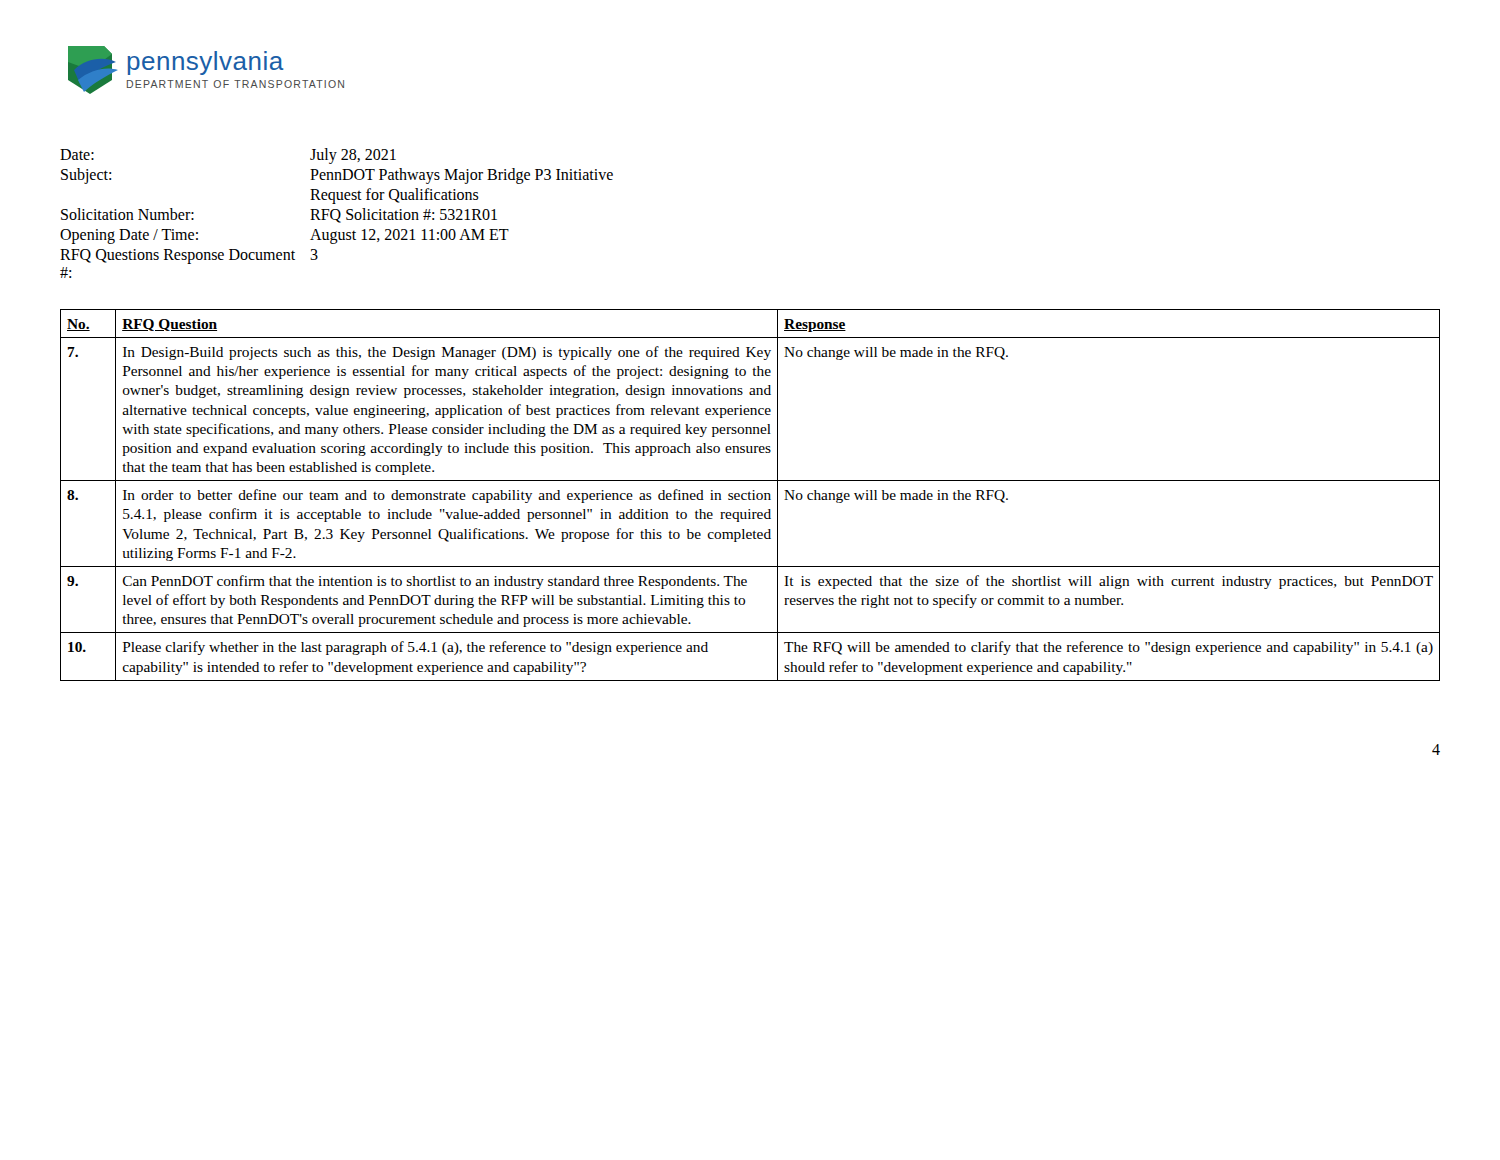pennsylvania DEPARTMENT OF TRANSPORTATION
| Date: | July 28, 2021 |
| Subject: | PennDOT Pathways Major Bridge P3 Initiative |
| | Request for Qualifications |
| Solicitation Number: | RFQ Solicitation #: 5321R01 |
| Opening Date / Time: | August 12, 2021 11:00 AM ET |
| RFQ Questions Response Document #: | 3 |
| No. | RFQ Question | Response |
| --- | --- | --- |
| 7. | In Design-Build projects such as this, the Design Manager (DM) is typically one of the required Key Personnel and his/her experience is essential for many critical aspects of the project: designing to the owner's budget, streamlining design review processes, stakeholder integration, design innovations and alternative technical concepts, value engineering, application of best practices from relevant experience with state specifications, and many others. Please consider including the DM as a required key personnel position and expand evaluation scoring accordingly to include this position. This approach also ensures that the team that has been established is complete. | No change will be made in the RFQ. |
| 8. | In order to better define our team and to demonstrate capability and experience as defined in section 5.4.1, please confirm it is acceptable to include "value-added personnel" in addition to the required Volume 2, Technical, Part B, 2.3 Key Personnel Qualifications. We propose for this to be completed utilizing Forms F-1 and F-2. | No change will be made in the RFQ. |
| 9. | Can PennDOT confirm that the intention is to shortlist to an industry standard three Respondents. The level of effort by both Respondents and PennDOT during the RFP will be substantial. Limiting this to three, ensures that PennDOT's overall procurement schedule and process is more achievable. | It is expected that the size of the shortlist will align with current industry practices, but PennDOT reserves the right not to specify or commit to a number. |
| 10. | Please clarify whether in the last paragraph of 5.4.1 (a), the reference to "design experience and capability" is intended to refer to "development experience and capability"? | The RFQ will be amended to clarify that the reference to "design experience and capability" in 5.4.1 (a) should refer to "development experience and capability." |
4